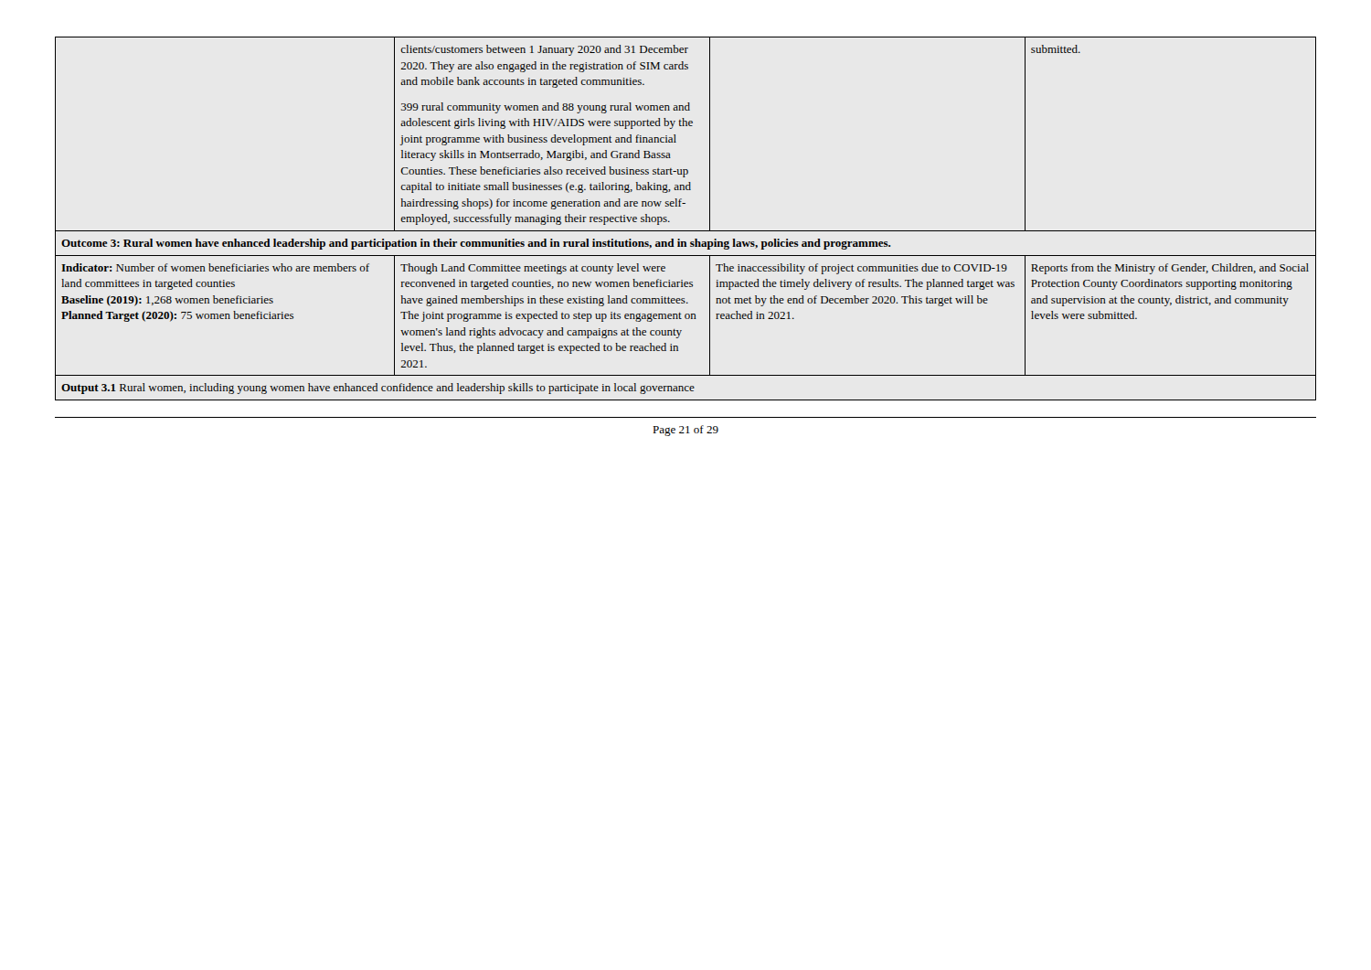| | clients/customers between 1 January 2020 and 31 December 2020. They are also engaged in the registration of SIM cards and mobile bank accounts in targeted communities. 399 rural community women and 88 young rural women and adolescent girls living with HIV/AIDS were supported by the joint programme with business development and financial literacy skills in Montserrado, Margibi, and Grand Bassa Counties. These beneficiaries also received business start-up capital to initiate small businesses (e.g. tailoring, baking, and hairdressing shops) for income generation and are now self-employed, successfully managing their respective shops. | | submitted. |
| Outcome 3: Rural women have enhanced leadership and participation in their communities and in rural institutions, and in shaping laws, policies and programmes. |
| Indicator: Number of women beneficiaries who are members of land committees in targeted counties Baseline (2019): 1,268 women beneficiaries Planned Target (2020): 75 women beneficiaries | Though Land Committee meetings at county level were reconvened in targeted counties, no new women beneficiaries have gained memberships in these existing land committees. The joint programme is expected to step up its engagement on women's land rights advocacy and campaigns at the county level. Thus, the planned target is expected to be reached in 2021. | The inaccessibility of project communities due to COVID-19 impacted the timely delivery of results. The planned target was not met by the end of December 2020. This target will be reached in 2021. | Reports from the Ministry of Gender, Children, and Social Protection County Coordinators supporting monitoring and supervision at the county, district, and community levels were submitted. |
| Output 3.1 Rural women, including young women have enhanced confidence and leadership skills to participate in local governance |
Page 21 of 29